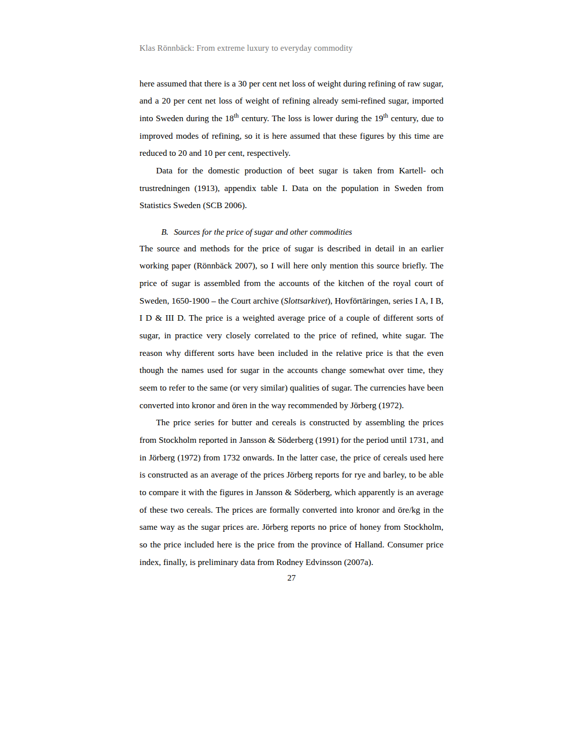Klas Rönnbäck: From extreme luxury to everyday commodity
here assumed that there is a 30 per cent net loss of weight during refining of raw sugar, and a 20 per cent net loss of weight of refining already semi-refined sugar, imported into Sweden during the 18th century. The loss is lower during the 19th century, due to improved modes of refining, so it is here assumed that these figures by this time are reduced to 20 and 10 per cent, respectively.
Data for the domestic production of beet sugar is taken from Kartell- och trustredningen (1913), appendix table I. Data on the population in Sweden from Statistics Sweden (SCB 2006).
B. Sources for the price of sugar and other commodities
The source and methods for the price of sugar is described in detail in an earlier working paper (Rönnbäck 2007), so I will here only mention this source briefly. The price of sugar is assembled from the accounts of the kitchen of the royal court of Sweden, 1650-1900 – the Court archive (Slottsarkivet), Hovförtäringen, series I A, I B, I D & III D. The price is a weighted average price of a couple of different sorts of sugar, in practice very closely correlated to the price of refined, white sugar. The reason why different sorts have been included in the relative price is that the even though the names used for sugar in the accounts change somewhat over time, they seem to refer to the same (or very similar) qualities of sugar. The currencies have been converted into kronor and ören in the way recommended by Jörberg (1972).
The price series for butter and cereals is constructed by assembling the prices from Stockholm reported in Jansson & Söderberg (1991) for the period until 1731, and in Jörberg (1972) from 1732 onwards. In the latter case, the price of cereals used here is constructed as an average of the prices Jörberg reports for rye and barley, to be able to compare it with the figures in Jansson & Söderberg, which apparently is an average of these two cereals. The prices are formally converted into kronor and öre/kg in the same way as the sugar prices are. Jörberg reports no price of honey from Stockholm, so the price included here is the price from the province of Halland. Consumer price index, finally, is preliminary data from Rodney Edvinsson (2007a).
27